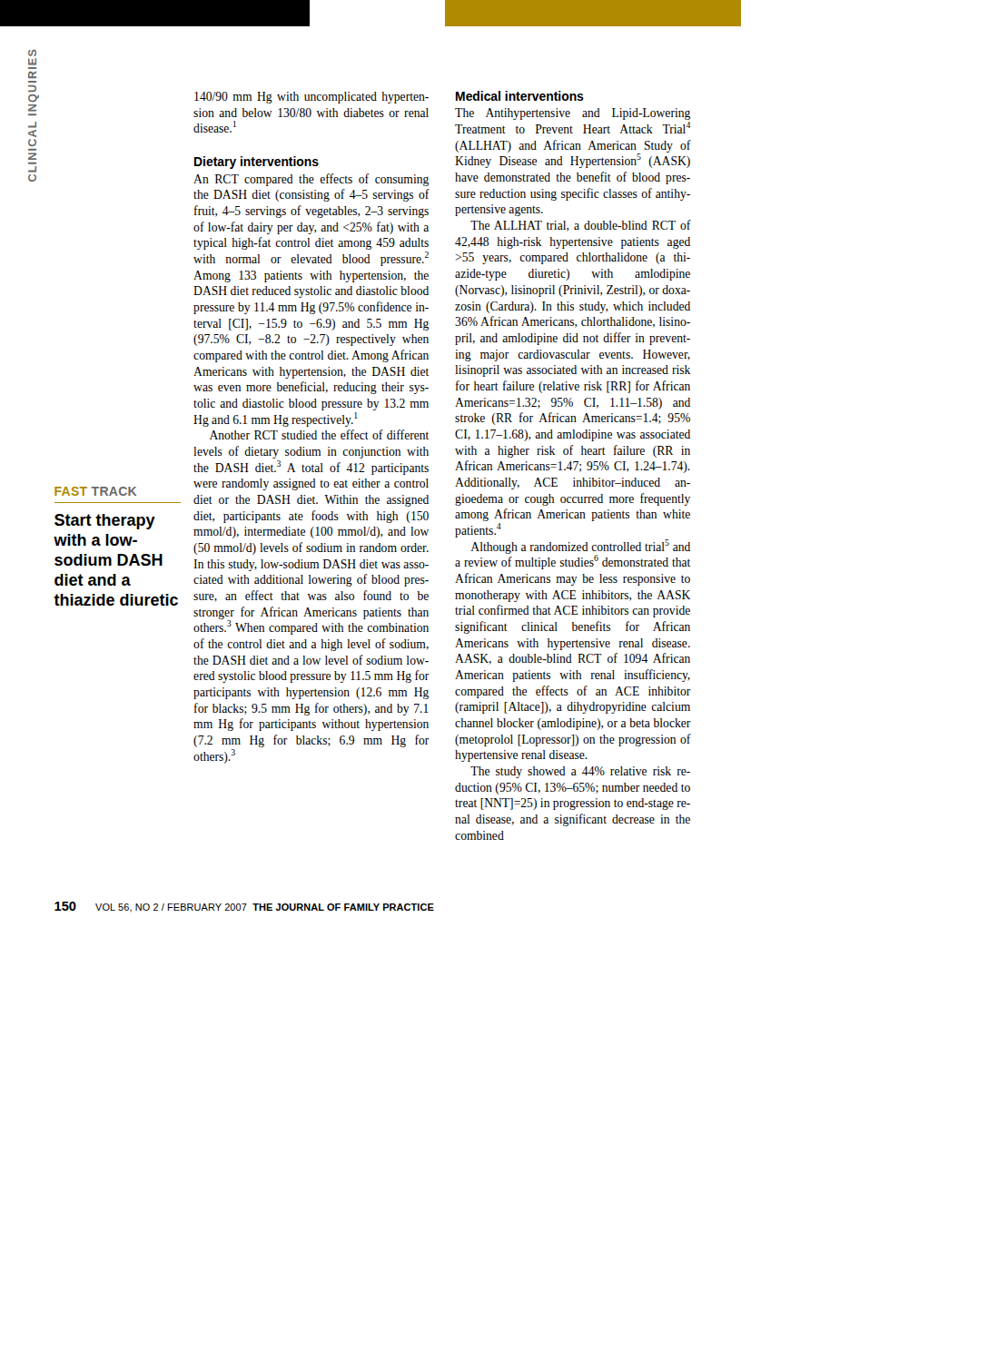Clinical Inquiries
FAST TRACK
Start therapy with a low-sodium DASH diet and a thiazide diuretic
140/90 mm Hg with uncomplicated hypertension and below 130/80 with diabetes or renal disease.1
Dietary interventions
An RCT compared the effects of consuming the DASH diet (consisting of 4–5 servings of fruit, 4–5 servings of vegetables, 2–3 servings of low-fat dairy per day, and <25% fat) with a typical high-fat control diet among 459 adults with normal or elevated blood pressure.2 Among 133 patients with hypertension, the DASH diet reduced systolic and diastolic blood pressure by 11.4 mm Hg (97.5% confidence interval [CI], −15.9 to −6.9) and 5.5 mm Hg (97.5% CI, −8.2 to −2.7) respectively when compared with the control diet. Among African Americans with hypertension, the DASH diet was even more beneficial, reducing their systolic and diastolic blood pressure by 13.2 mm Hg and 6.1 mm Hg respectively.1
Another RCT studied the effect of different levels of dietary sodium in conjunction with the DASH diet.3 A total of 412 participants were randomly assigned to eat either a control diet or the DASH diet. Within the assigned diet, participants ate foods with high (150 mmol/d), intermediate (100 mmol/d), and low (50 mmol/d) levels of sodium in random order. In this study, low-sodium DASH diet was associated with additional lowering of blood pressure, an effect that was also found to be stronger for African Americans patients than others.3 When compared with the combination of the control diet and a high level of sodium, the DASH diet and a low level of sodium lowered systolic blood pressure by 11.5 mm Hg for participants with hypertension (12.6 mm Hg for blacks; 9.5 mm Hg for others), and by 7.1 mm Hg for participants without hypertension (7.2 mm Hg for blacks; 6.9 mm Hg for others).3
Medical interventions
The Antihypertensive and Lipid-Lowering Treatment to Prevent Heart Attack Trial4 (ALLHAT) and African American Study of Kidney Disease and Hypertension5 (AASK) have demonstrated the benefit of blood pressure reduction using specific classes of antihypertensive agents.
The ALLHAT trial, a double-blind RCT of 42,448 high-risk hypertensive patients aged >55 years, compared chlorthalidone (a thiazide-type diuretic) with amlodipine (Norvasc), lisinopril (Prinivil, Zestril), or doxazosin (Cardura). In this study, which included 36% African Americans, chlorthalidone, lisinopril, and amlodipine did not differ in preventing major cardiovascular events. However, lisinopril was associated with an increased risk for heart failure (relative risk [RR] for African Americans=1.32; 95% CI, 1.11–1.58) and stroke (RR for African Americans=1.4; 95% CI, 1.17–1.68), and amlodipine was associated with a higher risk of heart failure (RR in African Americans=1.47; 95% CI, 1.24–1.74). Additionally, ACE inhibitor–induced angioedema or cough occurred more frequently among African American patients than white patients.4
Although a randomized controlled trial5 and a review of multiple studies6 demonstrated that African Americans may be less responsive to monotherapy with ACE inhibitors, the AASK trial confirmed that ACE inhibitors can provide significant clinical benefits for African Americans with hypertensive renal disease. AASK, a double-blind RCT of 1094 African American patients with renal insufficiency, compared the effects of an ACE inhibitor (ramipril [Altace]), a dihydropyridine calcium channel blocker (amlodipine), or a beta blocker (metoprolol [Lopressor]) on the progression of hypertensive renal disease.
The study showed a 44% relative risk reduction (95% CI, 13%–65%; number needed to treat [NNT]=25) in progression to end-stage renal disease, and a significant decrease in the combined
150
VOL 56, NO 2 / FEBRUARY 2007 THE JOURNAL OF FAMILY PRACTICE